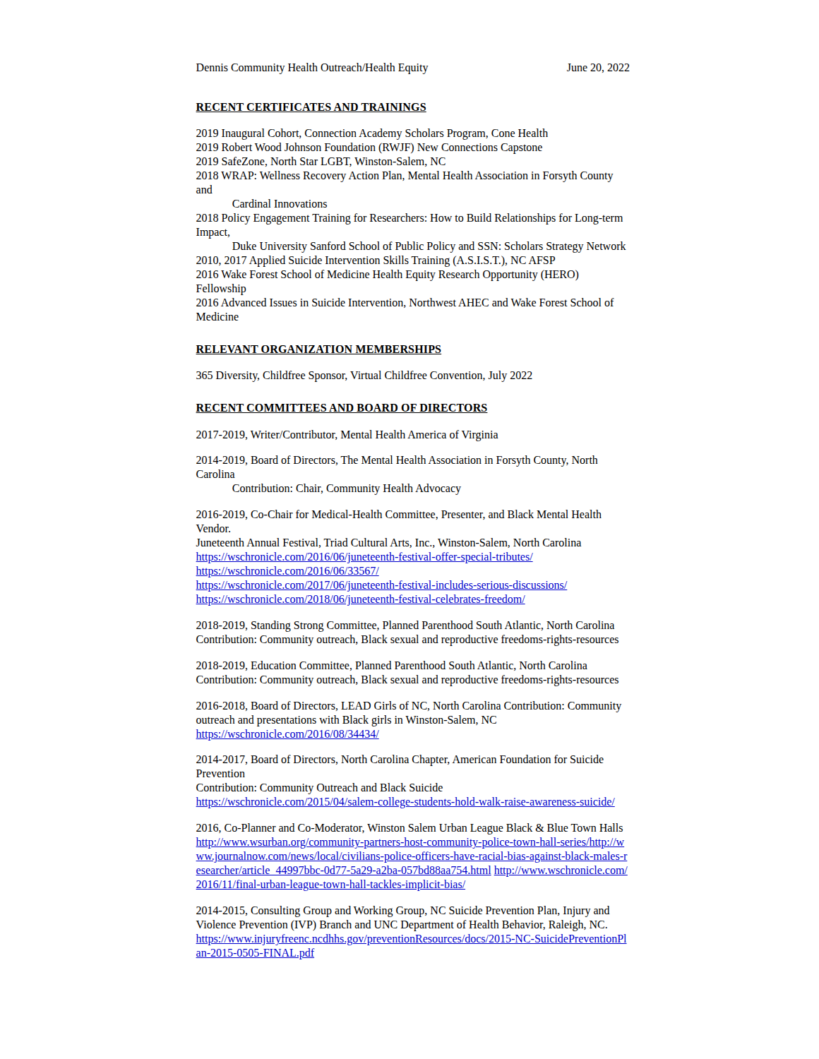Dennis Community Health Outreach/Health Equity
June 20, 2022
RECENT CERTIFICATES AND TRAININGS
2019 Inaugural Cohort, Connection Academy Scholars Program, Cone Health
2019 Robert Wood Johnson Foundation (RWJF) New Connections Capstone
2019 SafeZone, North Star LGBT, Winston-Salem, NC
2018 WRAP: Wellness Recovery Action Plan, Mental Health Association in Forsyth County and Cardinal Innovations
2018 Policy Engagement Training for Researchers: How to Build Relationships for Long-term Impact, Duke University Sanford School of Public Policy and SSN: Scholars Strategy Network
2010, 2017 Applied Suicide Intervention Skills Training (A.S.I.S.T.), NC AFSP
2016 Wake Forest School of Medicine Health Equity Research Opportunity (HERO) Fellowship
2016 Advanced Issues in Suicide Intervention, Northwest AHEC and Wake Forest School of Medicine
RELEVANT ORGANIZATION MEMBERSHIPS
365 Diversity, Childfree Sponsor, Virtual Childfree Convention, July 2022
RECENT COMMITTEES AND BOARD OF DIRECTORS
2017-2019, Writer/Contributor, Mental Health America of Virginia
2014-2019, Board of Directors, The Mental Health Association in Forsyth County, North Carolina Contribution: Chair, Community Health Advocacy
2016-2019, Co-Chair for Medical-Health Committee, Presenter, and Black Mental Health Vendor.
Juneteenth Annual Festival, Triad Cultural Arts, Inc., Winston-Salem, North Carolina
https://wschronicle.com/2016/06/juneteenth-festival-offer-special-tributes/ https://wschronicle.com/2016/06/33567/ https://wschronicle.com/2017/06/juneteenth-festival-includes-serious-discussions/ https://wschronicle.com/2018/06/juneteenth-festival-celebrates-freedom/
2018-2019, Standing Strong Committee, Planned Parenthood South Atlantic, North Carolina
Contribution: Community outreach, Black sexual and reproductive freedoms-rights-resources
2018-2019, Education Committee, Planned Parenthood South Atlantic, North Carolina
Contribution: Community outreach, Black sexual and reproductive freedoms-rights-resources
2016-2018, Board of Directors, LEAD Girls of NC, North Carolina Contribution: Community outreach and presentations with Black girls in Winston-Salem, NC
https://wschronicle.com/2016/08/34434/
2014-2017, Board of Directors, North Carolina Chapter, American Foundation for Suicide Prevention
Contribution: Community Outreach and Black Suicide
https://wschronicle.com/2015/04/salem-college-students-hold-walk-raise-awareness-suicide/
2016, Co-Planner and Co-Moderator, Winston Salem Urban League Black & Blue Town Halls
http://www.wsurban.org/community-partners-host-community-police-town-hall-series/http://www.journalnow.com/news/local/civilians-police-officers-have-racial-bias-against-black-males-researcher/article_44997bbc-0d77-5a29-a2ba-057bd88aa754.html http://www.wschronicle.com/2016/11/final-urban-league-town-hall-tackles-implicit-bias/
2014-2015, Consulting Group and Working Group, NC Suicide Prevention Plan, Injury and Violence Prevention (IVP) Branch and UNC Department of Health Behavior, Raleigh, NC.
https://www.injuryfreenc.ncdhhs.gov/preventionResources/docs/2015-NC-SuicidePreventionPlan-2015-0505-FINAL.pdf